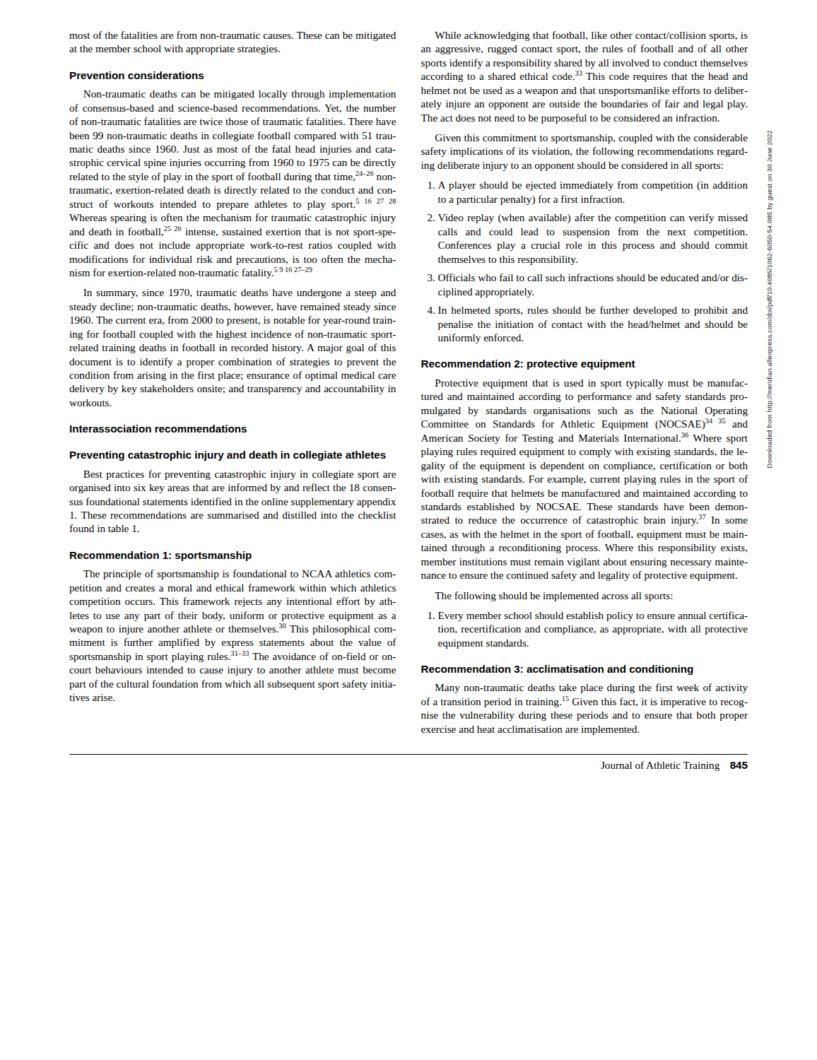Downloaded from http://meridian.allenpress.com/doi/pdf/10.4085/1062-6050-54.085 by guest on 30 June 2022
most of the fatalities are from non-traumatic causes. These can be mitigated at the member school with appropriate strategies.
Prevention considerations
Non-traumatic deaths can be mitigated locally through implementation of consensus-based and science-based recommendations. Yet, the number of non-traumatic fatalities are twice those of traumatic fatalities. There have been 99 non-traumatic deaths in collegiate football compared with 51 traumatic deaths since 1960. Just as most of the fatal head injuries and catastrophic cervical spine injuries occurring from 1960 to 1975 can be directly related to the style of play in the sport of football during that time,24–26 non-traumatic, exertion-related death is directly related to the conduct and construct of workouts intended to prepare athletes to play sport.5 16 27 28 Whereas spearing is often the mechanism for traumatic catastrophic injury and death in football,25 26 intense, sustained exertion that is not sport-specific and does not include appropriate work-to-rest ratios coupled with modifications for individual risk and precautions, is too often the mechanism for exertion-related non-traumatic fatality.5 9 16 27–29
In summary, since 1970, traumatic deaths have undergone a steep and steady decline; non-traumatic deaths, however, have remained steady since 1960. The current era, from 2000 to present, is notable for year-round training for football coupled with the highest incidence of non-traumatic sport-related training deaths in football in recorded history. A major goal of this document is to identify a proper combination of strategies to prevent the condition from arising in the first place; ensurance of optimal medical care delivery by key stakeholders onsite; and transparency and accountability in workouts.
Interassociation recommendations
Preventing catastrophic injury and death in collegiate athletes
Best practices for preventing catastrophic injury in collegiate sport are organised into six key areas that are informed by and reflect the 18 consensus foundational statements identified in the online supplementary appendix 1. These recommendations are summarised and distilled into the checklist found in table 1.
Recommendation 1: sportsmanship
The principle of sportsmanship is foundational to NCAA athletics competition and creates a moral and ethical framework within which athletics competition occurs. This framework rejects any intentional effort by athletes to use any part of their body, uniform or protective equipment as a weapon to injure another athlete or themselves.30 This philosophical commitment is further amplified by express statements about the value of sportsmanship in sport playing rules.31–33 The avoidance of on-field or on-court behaviours intended to cause injury to another athlete must become part of the cultural foundation from which all subsequent sport safety initiatives arise.
While acknowledging that football, like other contact/collision sports, is an aggressive, rugged contact sport, the rules of football and of all other sports identify a responsibility shared by all involved to conduct themselves according to a shared ethical code.33 This code requires that the head and helmet not be used as a weapon and that unsportsmanlike efforts to deliberately injure an opponent are outside the boundaries of fair and legal play. The act does not need to be purposeful to be considered an infraction.
Given this commitment to sportsmanship, coupled with the considerable safety implications of its violation, the following recommendations regarding deliberate injury to an opponent should be considered in all sports:
A player should be ejected immediately from competition (in addition to a particular penalty) for a first infraction.
Video replay (when available) after the competition can verify missed calls and could lead to suspension from the next competition. Conferences play a crucial role in this process and should commit themselves to this responsibility.
Officials who fail to call such infractions should be educated and/or disciplined appropriately.
In helmeted sports, rules should be further developed to prohibit and penalise the initiation of contact with the head/helmet and should be uniformly enforced.
Recommendation 2: protective equipment
Protective equipment that is used in sport typically must be manufactured and maintained according to performance and safety standards promulgated by standards organisations such as the National Operating Committee on Standards for Athletic Equipment (NOCSAE)34 35 and American Society for Testing and Materials International.36 Where sport playing rules required equipment to comply with existing standards, the legality of the equipment is dependent on compliance, certification or both with existing standards. For example, current playing rules in the sport of football require that helmets be manufactured and maintained according to standards established by NOCSAE. These standards have been demonstrated to reduce the occurrence of catastrophic brain injury.37 In some cases, as with the helmet in the sport of football, equipment must be maintained through a reconditioning process. Where this responsibility exists, member institutions must remain vigilant about ensuring necessary maintenance to ensure the continued safety and legality of protective equipment.
The following should be implemented across all sports:
Every member school should establish policy to ensure annual certification, recertification and compliance, as appropriate, with all protective equipment standards.
Recommendation 3: acclimatisation and conditioning
Many non-traumatic deaths take place during the first week of activity of a transition period in training.15 Given this fact, it is imperative to recognise the vulnerability during these periods and to ensure that both proper exercise and heat acclimatisation are implemented.
Journal of Athletic Training 845